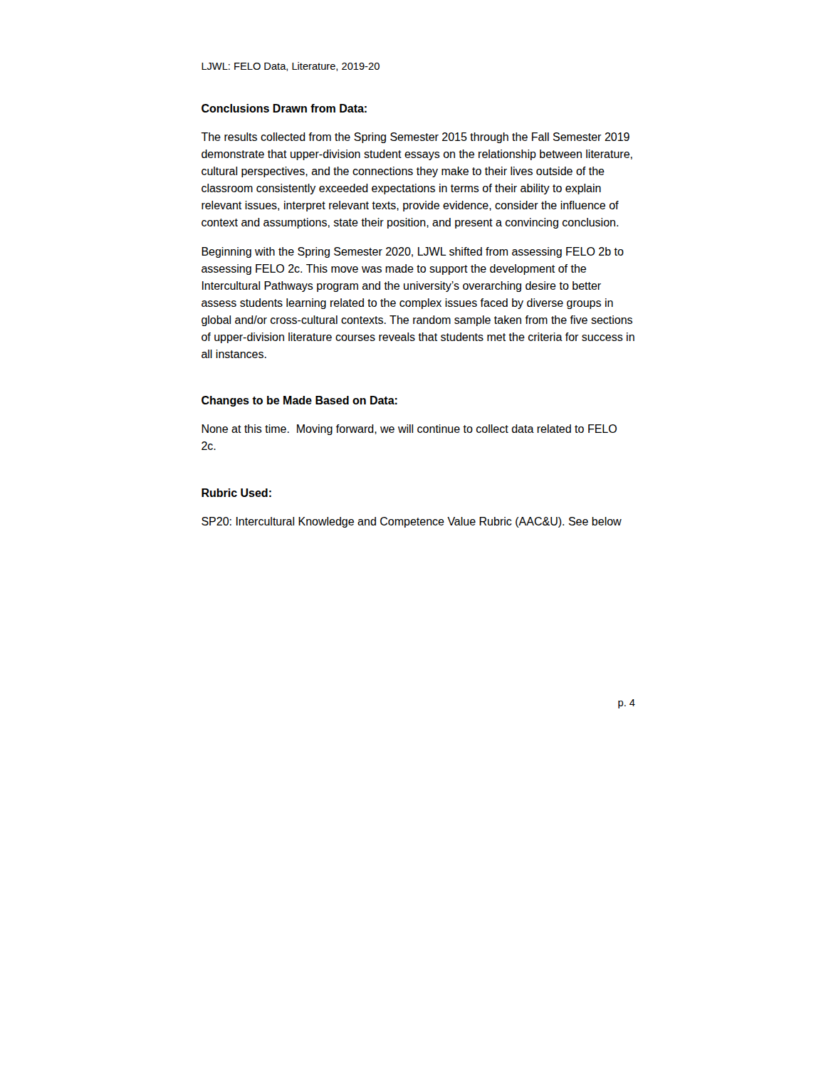LJWL: FELO Data, Literature, 2019-20
Conclusions Drawn from Data:
The results collected from the Spring Semester 2015 through the Fall Semester 2019 demonstrate that upper-division student essays on the relationship between literature, cultural perspectives, and the connections they make to their lives outside of the classroom consistently exceeded expectations in terms of their ability to explain relevant issues, interpret relevant texts, provide evidence, consider the influence of context and assumptions, state their position, and present a convincing conclusion.
Beginning with the Spring Semester 2020, LJWL shifted from assessing FELO 2b to assessing FELO 2c. This move was made to support the development of the Intercultural Pathways program and the university’s overarching desire to better assess students learning related to the complex issues faced by diverse groups in global and/or cross-cultural contexts. The random sample taken from the five sections of upper-division literature courses reveals that students met the criteria for success in all instances.
Changes to be Made Based on Data:
None at this time. Moving forward, we will continue to collect data related to FELO 2c.
Rubric Used:
SP20: Intercultural Knowledge and Competence Value Rubric (AAC&U). See below
p. 4